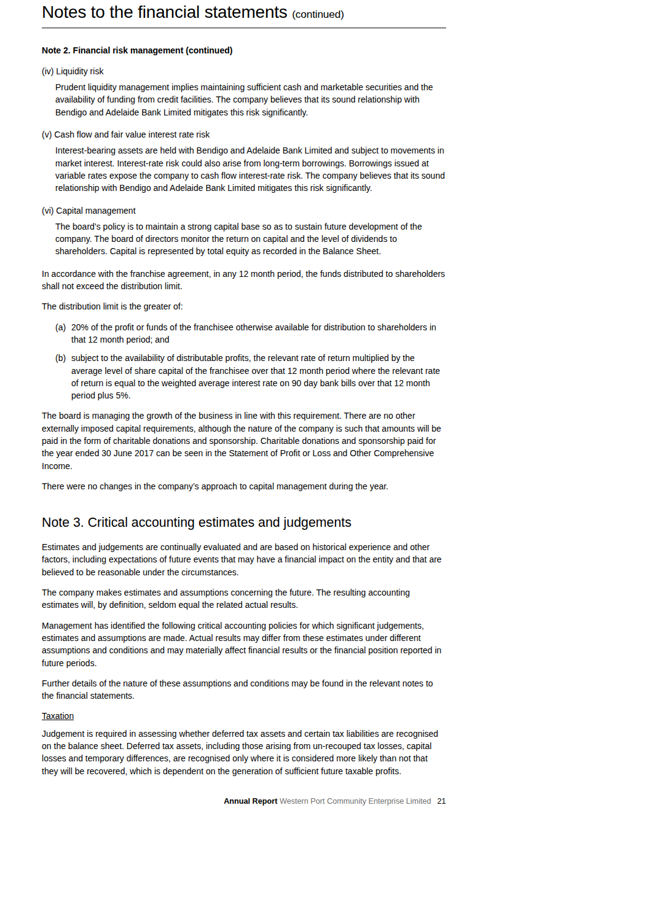Notes to the financial statements (continued)
Note 2. Financial risk management (continued)
(iv) Liquidity risk
Prudent liquidity management implies maintaining sufficient cash and marketable securities and the availability of funding from credit facilities. The company believes that its sound relationship with Bendigo and Adelaide Bank Limited mitigates this risk significantly.
(v) Cash flow and fair value interest rate risk
Interest-bearing assets are held with Bendigo and Adelaide Bank Limited and subject to movements in market interest. Interest-rate risk could also arise from long-term borrowings. Borrowings issued at variable rates expose the company to cash flow interest-rate risk. The company believes that its sound relationship with Bendigo and Adelaide Bank Limited mitigates this risk significantly.
(vi) Capital management
The board’s policy is to maintain a strong capital base so as to sustain future development of the company. The board of directors monitor the return on capital and the level of dividends to shareholders. Capital is represented by total equity as recorded in the Balance Sheet.
In accordance with the franchise agreement, in any 12 month period, the funds distributed to shareholders shall not exceed the distribution limit.
The distribution limit is the greater of:
(a) 20% of the profit or funds of the franchisee otherwise available for distribution to shareholders in that 12 month period; and
(b) subject to the availability of distributable profits, the relevant rate of return multiplied by the average level of share capital of the franchisee over that 12 month period where the relevant rate of return is equal to the weighted average interest rate on 90 day bank bills over that 12 month period plus 5%.
The board is managing the growth of the business in line with this requirement. There are no other externally imposed capital requirements, although the nature of the company is such that amounts will be paid in the form of charitable donations and sponsorship. Charitable donations and sponsorship paid for the year ended 30 June 2017 can be seen in the Statement of Profit or Loss and Other Comprehensive Income.
There were no changes in the company’s approach to capital management during the year.
Note 3. Critical accounting estimates and judgements
Estimates and judgements are continually evaluated and are based on historical experience and other factors, including expectations of future events that may have a financial impact on the entity and that are believed to be reasonable under the circumstances.
The company makes estimates and assumptions concerning the future. The resulting accounting estimates will, by definition, seldom equal the related actual results.
Management has identified the following critical accounting policies for which significant judgements, estimates and assumptions are made. Actual results may differ from these estimates under different assumptions and conditions and may materially affect financial results or the financial position reported in future periods.
Further details of the nature of these assumptions and conditions may be found in the relevant notes to the financial statements.
Taxation
Judgement is required in assessing whether deferred tax assets and certain tax liabilities are recognised on the balance sheet. Deferred tax assets, including those arising from un-recouped tax losses, capital losses and temporary differences, are recognised only where it is considered more likely than not that they will be recovered, which is dependent on the generation of sufficient future taxable profits.
Annual Report Western Port Community Enterprise Limited 21